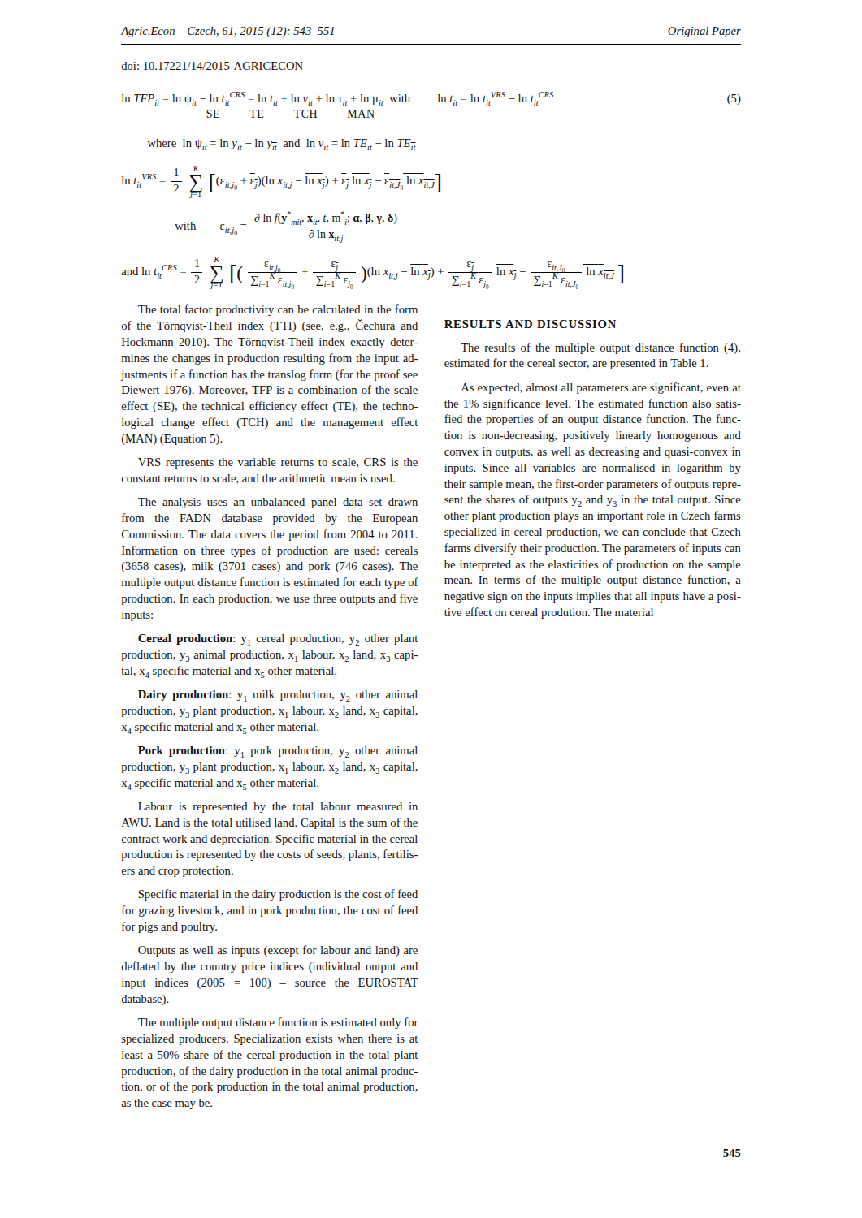Agric.Econ – Czech, 61, 2015 (12): 543–551
Original Paper
doi: 10.17221/14/2015-AGRICECON
ln TFPit = ln ψit − ln titCRS = ln tit + ln vit + ln τit + ln μit with ln tit = ln titVRS − ln titCRS
(5)
SE TE TCH MAN
where ln ψit = ln yit − ln yit and ln vit = ln TEit − ln TEit
ln titVRS = 12 K∑j=1 [(εit,j0 + εj)(ln xit,j − ln xj) + εj ln xj − εit,J0 ln xit,J]
with εit,j0 = ∂ ln f(y*mit, xit, t, m*i; α, β, γ, δ) ∂ ln xit,j
and ln titCRS = 12 K∑j=1 [( εit,j0∑i=1K εit,j0 + εj∑i=1K εj0 )(ln xit,j − ln xj) + εj∑i=1K εj0 ln xj − εit,J0∑i=1K εit,J0 ln xit,J ]
The total factor productivity can be calculated in the form of the Törnqvist-Theil index (TTI) (see, e.g., Čechura and Hockmann 2010). The Törnqvist-Theil index exactly determines the changes in production resulting from the input adjustments if a function has the translog form (for the proof see Diewert 1976). Moreover, TFP is a combination of the scale effect (SE), the technical efficiency effect (TE), the technological change effect (TCH) and the management effect (MAN) (Equation 5).
VRS represents the variable returns to scale, CRS is the constant returns to scale, and the arithmetic mean is used.
The analysis uses an unbalanced panel data set drawn from the FADN database provided by the European Commission. The data covers the period from 2004 to 2011. Information on three types of production are used: cereals (3658 cases), milk (3701 cases) and pork (746 cases). The multiple output distance function is estimated for each type of production. In each production, we use three outputs and five inputs:
Cereal production: y1 cereal production, y2 other plant production, y3 animal production, x1 labour, x2 land, x3 capital, x4 specific material and x5 other material.
Dairy production: y1 milk production, y2 other animal production, y3 plant production, x1 labour, x2 land, x3 capital, x4 specific material and x5 other material.
Pork production: y1 pork production, y2 other animal production, y3 plant production, x1 labour, x2 land, x3 capital, x4 specific material and x5 other material.
Labour is represented by the total labour measured in AWU. Land is the total utilised land. Capital is the sum of the contract work and depreciation. Specific material in the cereal production is represented by the costs of seeds, plants, fertilisers and crop protection.
Specific material in the dairy production is the cost of feed for grazing livestock, and in pork production, the cost of feed for pigs and poultry.
Outputs as well as inputs (except for labour and land) are deflated by the country price indices (individual output and input indices (2005 = 100) – source the EUROSTAT database).
The multiple output distance function is estimated only for specialized producers. Specialization exists when there is at least a 50% share of the cereal production in the total plant production, of the dairy production in the total animal production, or of the pork production in the total animal production, as the case may be.
Results and discussion
The results of the multiple output distance function (4), estimated for the cereal sector, are presented in Table 1.
As expected, almost all parameters are significant, even at the 1% significance level. The estimated function also satisfied the properties of an output distance function. The function is non-decreasing, positively linearly homogenous and convex in outputs, as well as decreasing and quasi-convex in inputs. Since all variables are normalised in logarithm by their sample mean, the first-order parameters of outputs represent the shares of outputs y2 and y3 in the total output. Since other plant production plays an important role in Czech farms specialized in cereal production, we can conclude that Czech farms diversify their production. The parameters of inputs can be interpreted as the elasticities of production on the sample mean. In terms of the multiple output distance function, a negative sign on the inputs implies that all inputs have a positive effect on cereal prodution. The material
545